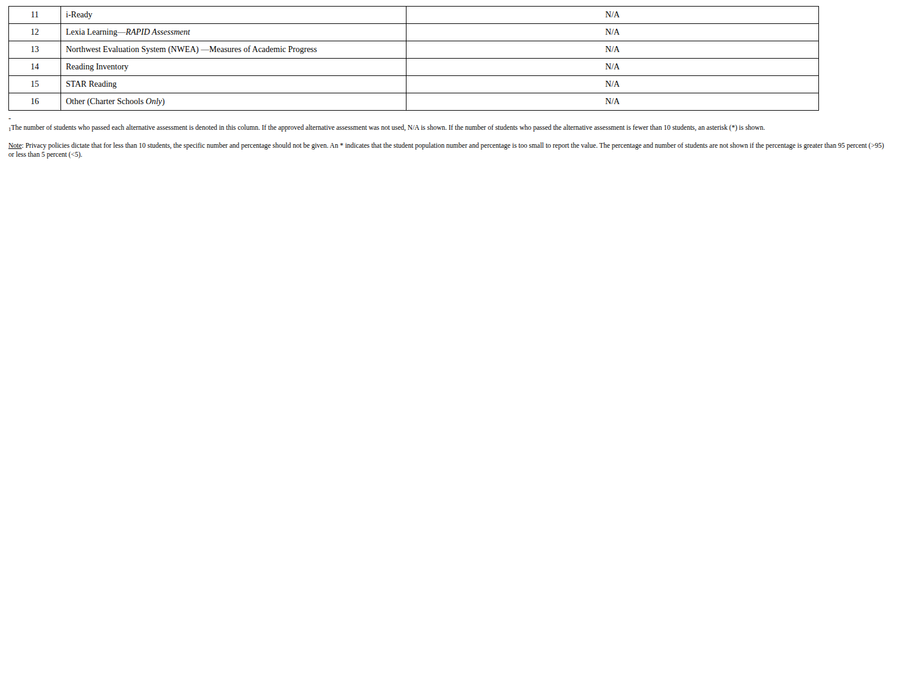| 11 | i-Ready | N/A |
| 12 | Lexia Learning— RAPID Assessment | N/A |
| 13 | Northwest Evaluation System (NWEA) —Measures of Academic Progress | N/A |
| 14 | Reading Inventory | N/A |
| 15 | STAR Reading | N/A |
| 16 | Other (Charter Schools Only ) | N/A |
-
1The number of students who passed each alternative assessment is denoted in this column. If the approved alternative assessment was not used, N/A is shown. If the number of students who passed the alternative assessment is fewer than 10 students, an asterisk (*) is shown.
Note: Privacy policies dictate that for less than 10 students, the specific number and percentage should not be given. An * indicates that the student population number and percentage is too small to report the value. The percentage and number of students are not shown if the percentage is greater than 95 percent (>95) or less than 5 percent (<5).